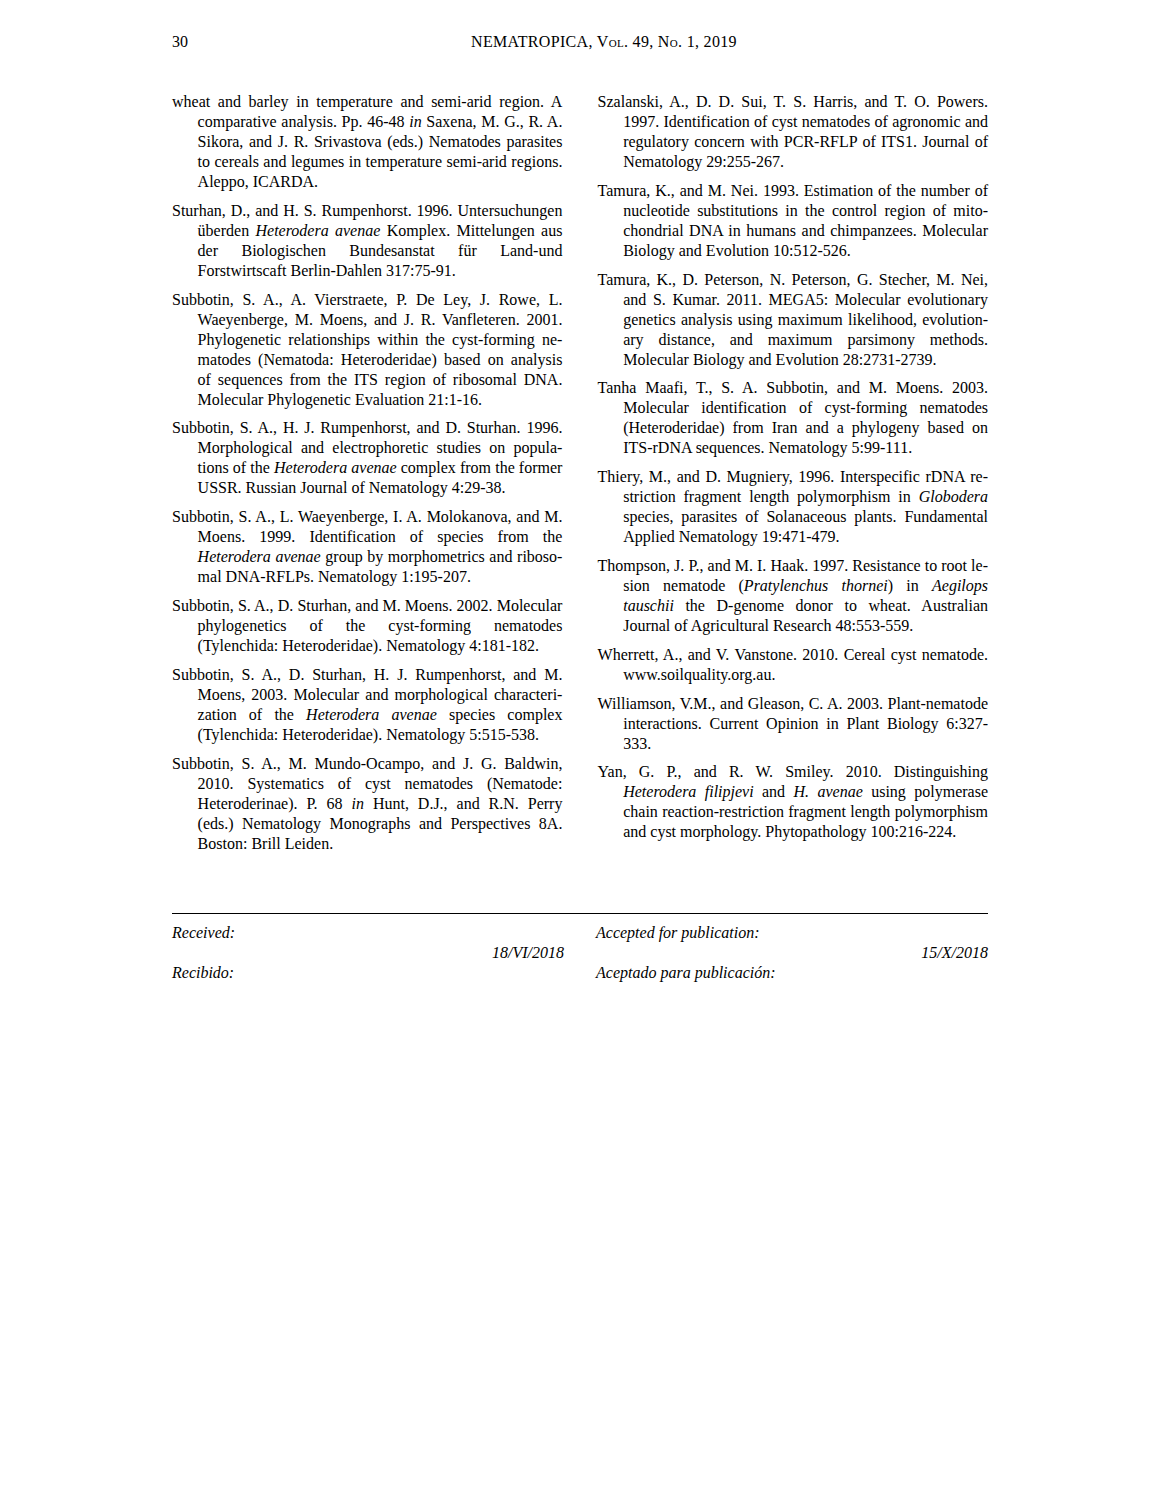30 NEMATROPICA, Vol. 49, No. 1, 2019
wheat and barley in temperature and semi-arid region. A comparative analysis. Pp. 46-48 in Saxena, M. G., R. A. Sikora, and J. R. Srivastova (eds.) Nematodes parasites to cereals and legumes in temperature semi-arid regions. Aleppo, ICARDA.
Sturhan, D., and H. S. Rumpenhorst. 1996. Untersuchungen überden Heterodera avenae Komplex. Mittelungen aus der Biologischen Bundesanstat für Land-und Forstwirtscaft Berlin-Dahlen 317:75-91.
Subbotin, S. A., A. Vierstraete, P. De Ley, J. Rowe, L. Waeyenberge, M. Moens, and J. R. Vanfleteren. 2001. Phylogenetic relationships within the cyst-forming nematodes (Nematoda: Heteroderidae) based on analysis of sequences from the ITS region of ribosomal DNA. Molecular Phylogenetic Evaluation 21:1-16.
Subbotin, S. A., H. J. Rumpenhorst, and D. Sturhan. 1996. Morphological and electrophoretic studies on populations of the Heterodera avenae complex from the former USSR. Russian Journal of Nematology 4:29-38.
Subbotin, S. A., L. Waeyenberge, I. A. Molokanova, and M. Moens. 1999. Identification of species from the Heterodera avenae group by morphometrics and ribosomal DNA-RFLPs. Nematology 1:195-207.
Subbotin, S. A., D. Sturhan, and M. Moens. 2002. Molecular phylogenetics of the cyst-forming nematodes (Tylenchida: Heteroderidae). Nematology 4:181-182.
Subbotin, S. A., D. Sturhan, H. J. Rumpenhorst, and M. Moens, 2003. Molecular and morphological characterization of the Heterodera avenae species complex (Tylenchida: Heteroderidae). Nematology 5:515-538.
Subbotin, S. A., M. Mundo-Ocampo, and J. G. Baldwin, 2010. Systematics of cyst nematodes (Nematode: Heteroderinae). P. 68 in Hunt, D.J., and R.N. Perry (eds.) Nematology Monographs and Perspectives 8A. Boston: Brill Leiden.
Szalanski, A., D. D. Sui, T. S. Harris, and T. O. Powers. 1997. Identification of cyst nematodes of agronomic and regulatory concern with PCR-RFLP of ITS1. Journal of Nematology 29:255-267.
Tamura, K., and M. Nei. 1993. Estimation of the number of nucleotide substitutions in the control region of mitochondrial DNA in humans and chimpanzees. Molecular Biology and Evolution 10:512-526.
Tamura, K., D. Peterson, N. Peterson, G. Stecher, M. Nei, and S. Kumar. 2011. MEGA5: Molecular evolutionary genetics analysis using maximum likelihood, evolutionary distance, and maximum parsimony methods. Molecular Biology and Evolution 28:2731-2739.
Tanha Maafi, T., S. A. Subbotin, and M. Moens. 2003. Molecular identification of cyst-forming nematodes (Heteroderidae) from Iran and a phylogeny based on ITS-rDNA sequences. Nematology 5:99-111.
Thiery, M., and D. Mugniery, 1996. Interspecific rDNA restriction fragment length polymorphism in Globodera species, parasites of Solanaceous plants. Fundamental Applied Nematology 19:471-479.
Thompson, J. P., and M. I. Haak. 1997. Resistance to root lesion nematode (Pratylenchus thornei) in Aegilops tauschii the D-genome donor to wheat. Australian Journal of Agricultural Research 48:553-559.
Wherrett, A., and V. Vanstone. 2010. Cereal cyst nematode. www.soilquality.org.au.
Williamson, V.M., and Gleason, C. A. 2003. Plant-nematode interactions. Current Opinion in Plant Biology 6:327-333.
Yan, G. P., and R. W. Smiley. 2010. Distinguishing Heterodera filipjevi and H. avenae using polymerase chain reaction-restriction fragment length polymorphism and cyst morphology. Phytopathology 100:216-224.
Received:
18/VI/2018
Recibido:
Accepted for publication:
15/X/2018
Aceptado para publicación: